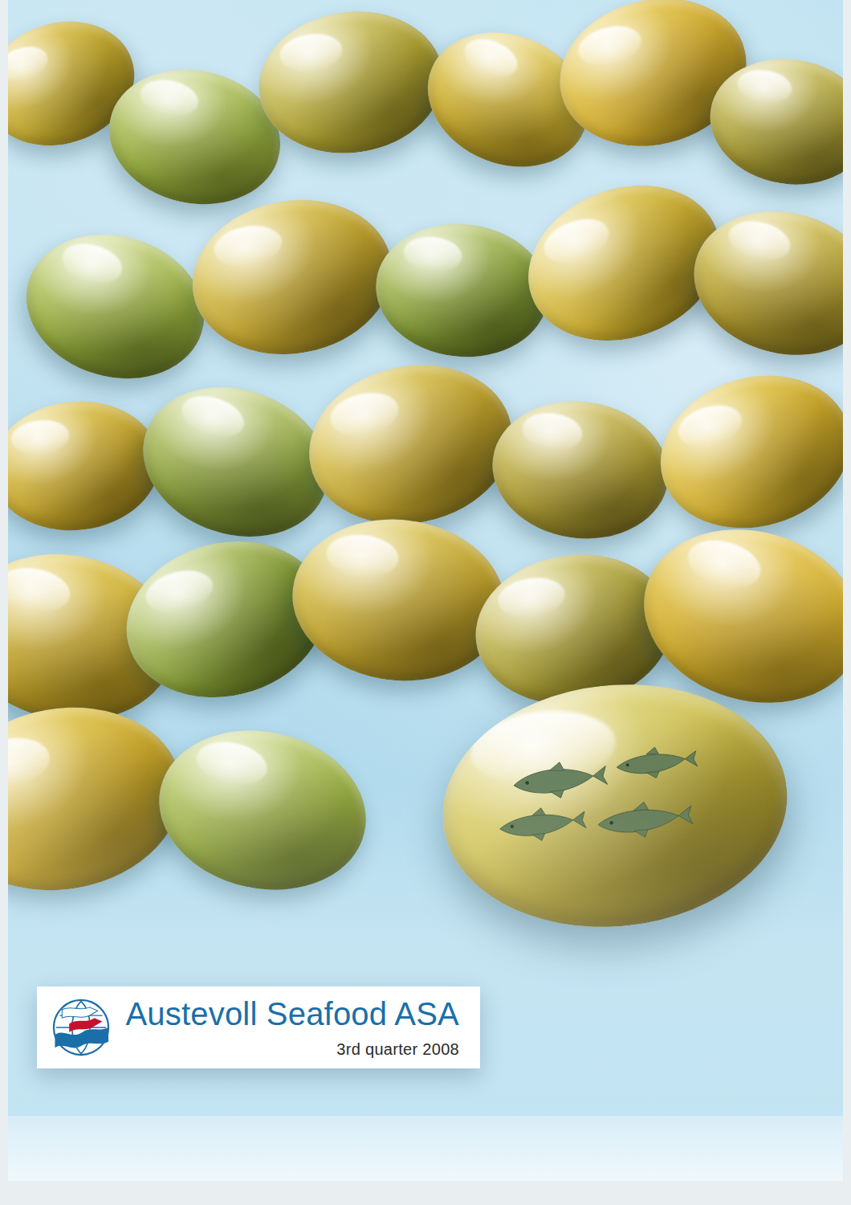Austevoll Seafood ASA 3rd quarter 2008